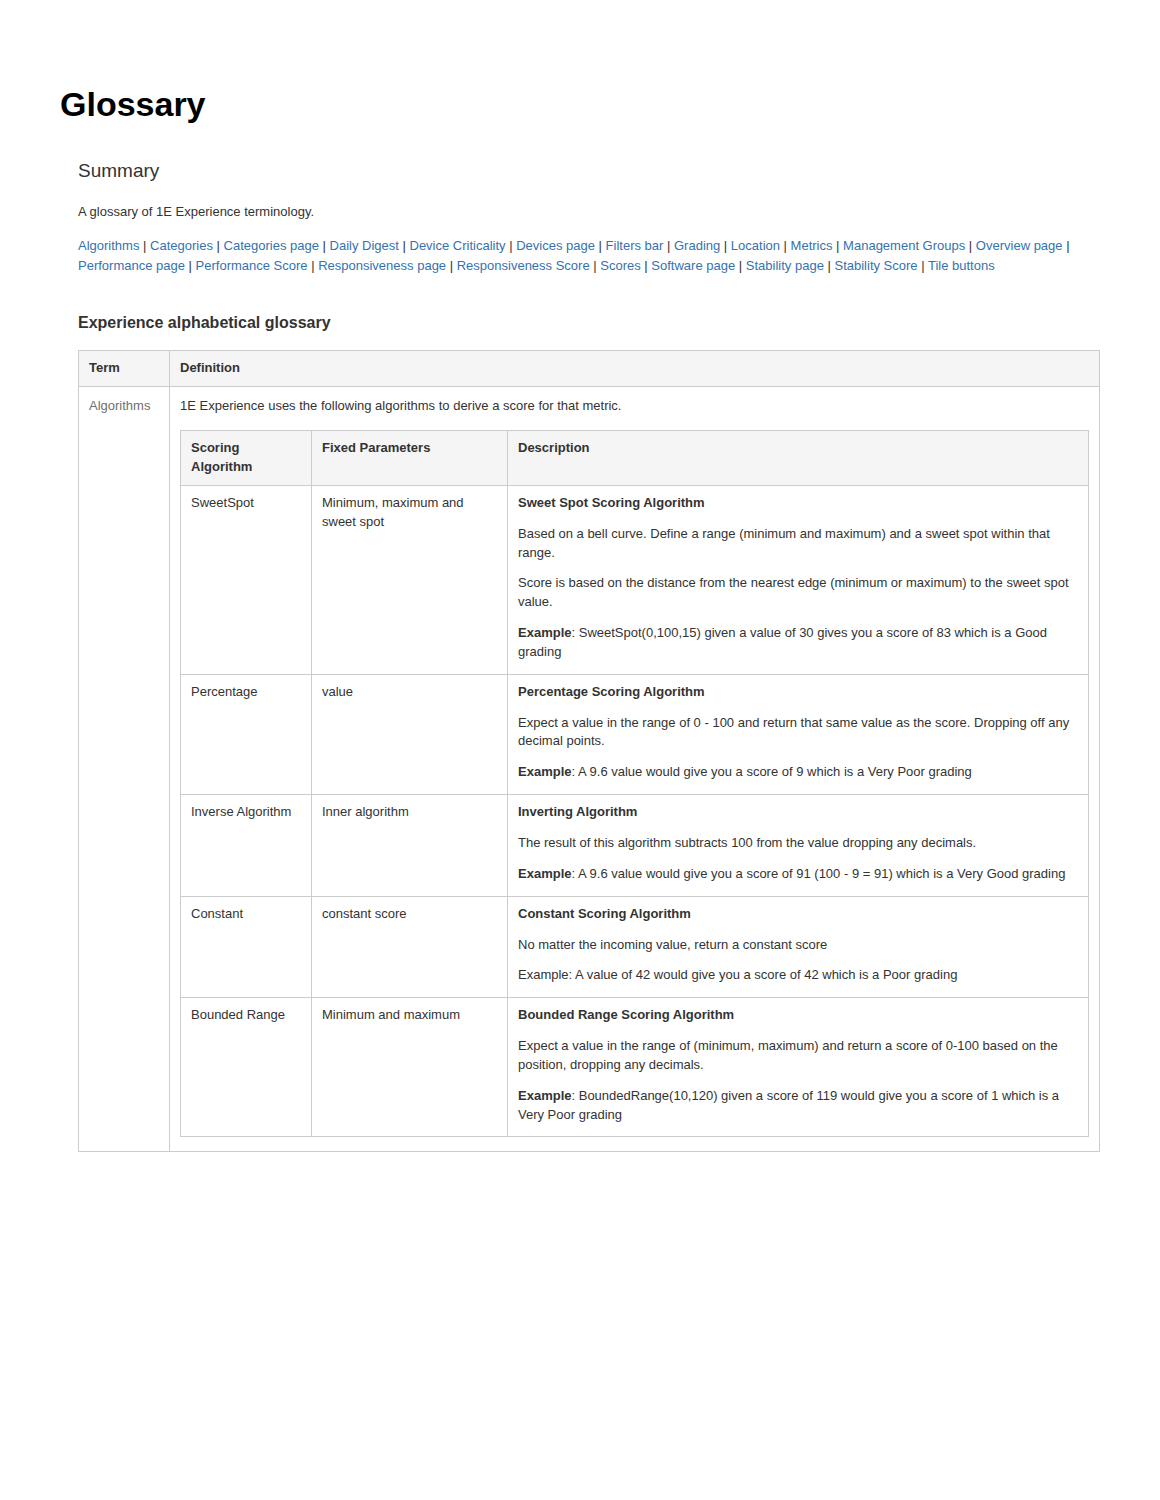Glossary
Summary
A glossary of 1E Experience terminology.
Algorithms | Categories | Categories page | Daily Digest | Device Criticality | Devices page | Filters bar | Grading | Location | Metrics | Management Groups | Overview page | Performance page | Performance Score | Responsiveness page | Responsiveness Score | Scores | Software page | Stability page | Stability Score | Tile buttons
Experience alphabetical glossary
| Term | Definition |
| --- | --- |
| Algorithms | 1E Experience uses the following algorithms to derive a score for that metric. / Scoring Algorithm / Fixed Parameters / Description / / --- / --- / --- / / SweetSpot / Minimum, maximum and sweet spot / Sweet Spot Scoring Algorithm Based on a bell curve. Define a range (minimum and maximum) and a sweet spot within that range. Score is based on the distance from the nearest edge (minimum or maximum) to the sweet spot value. Example : SweetSpot(0,100,15) given a value of 30 gives you a score of 83 which is a Good grading / / Percentage / value / Percentage Scoring Algorithm Expect a value in the range of 0 - 100 and return that same value as the score. Dropping off any decimal points. Example : A 9.6 value would give you a score of 9 which is a Very Poor grading / / Inverse Algorithm / Inner algorithm / Inverting Algorithm The result of this algorithm subtracts 100 from the value dropping any decimals. Example : A 9.6 value would give you a score of 91 (100 - 9 = 91) which is a Very Good grading / / Constant / constant score / Constant Scoring Algorithm No matter the incoming value, return a constant score Example: A value of 42 would give you a score of 42 which is a Poor grading / / Bounded Range / Minimum and maximum / Bounded Range Scoring Algorithm Expect a value in the range of (minimum, maximum) and return a score of 0-100 based on the position, dropping any decimals. Example : BoundedRange(10,120) given a score of 119 would give you a score of 1 which is a Very Poor grading / |